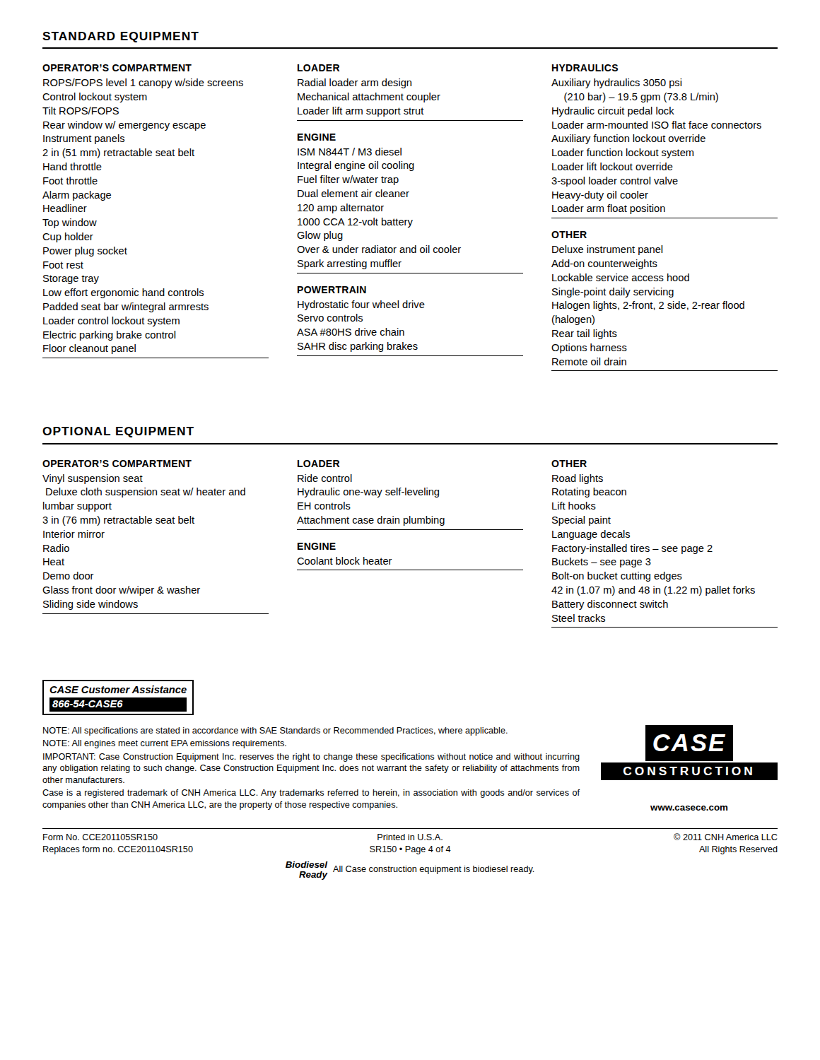STANDARD EQUIPMENT
OPERATOR’S COMPARTMENT
ROPS/FOPS level 1 canopy w/side screens
Control lockout system
Tilt ROPS/FOPS
Rear window w/ emergency escape
Instrument panels
2 in (51 mm) retractable seat belt
Hand throttle
Foot throttle
Alarm package
Headliner
Top window
Cup holder
Power plug socket
Foot rest
Storage tray
Low effort ergonomic hand controls
Padded seat bar w/integral armrests
Loader control lockout system
Electric parking brake control
Floor cleanout panel
LOADER
Radial loader arm design
Mechanical attachment coupler
Loader lift arm support strut
ENGINE
ISM N844T / M3 diesel
Integral engine oil cooling
Fuel filter w/water trap
Dual element air cleaner
120 amp alternator
1000 CCA 12-volt battery
Glow plug
Over & under radiator and oil cooler
Spark arresting muffler
POWERTRAIN
Hydrostatic four wheel drive
Servo controls
ASA #80HS drive chain
SAHR disc parking brakes
HYDRAULICS
Auxiliary hydraulics 3050 psi(210 bar) – 19.5 gpm (73.8 L/min)
Hydraulic circuit pedal lock
Loader arm-mounted ISO flat face connectors
Auxiliary function lockout override
Loader function lockout system
Loader lift lockout override
3-spool loader control valve
Heavy-duty oil cooler
Loader arm float position
OTHER
Deluxe instrument panel
Add-on counterweights
Lockable service access hood
Single-point daily servicing
Halogen lights, 2-front, 2 side, 2-rear flood (halogen)
Rear tail lights
Options harness
Remote oil drain
OPTIONAL EQUIPMENT
OPERATOR’S COMPARTMENT
Vinyl suspension seat
Deluxe cloth suspension seat w/ heater and lumbar support
3 in (76 mm) retractable seat belt
Interior mirror
Radio
Heat
Demo door
Glass front door w/wiper & washer
Sliding side windows
LOADER
Ride control
Hydraulic one-way self-leveling
EH controls
Attachment case drain plumbing
ENGINE
Coolant block heater
OTHER
Road lights
Rotating beacon
Lift hooks
Special paint
Language decals
Factory-installed tires – see page 2
Buckets – see page 3
Bolt-on bucket cutting edges
42 in (1.07 m) and 48 in (1.22 m) pallet forks
Battery disconnect switch
Steel tracks
CASE Customer Assistance 866-54-CASE6
NOTE: All specifications are stated in accordance with SAE Standards or Recommended Practices, where applicable.
NOTE: All engines meet current EPA emissions requirements.
IMPORTANT: Case Construction Equipment Inc. reserves the right to change these specifications without notice and without incurring any obligation relating to such change. Case Construction Equipment Inc. does not warrant the safety or reliability of attachments from other manufacturers.
Case is a registered trademark of CNH America LLC. Any trademarks referred to herein, in association with goods and/or services of companies other than CNH America LLC, are the property of those respective companies.
CASE CONSTRUCTION
www.casece.com
Form No. CCE201105SR150
Replaces form no. CCE201104SR150
Printed in U.S.A.
SR150 • Page 4 of 4
© 2011 CNH America LLC
All Rights Reserved
Biodiesel
Ready All Case construction equipment is biodiesel ready.